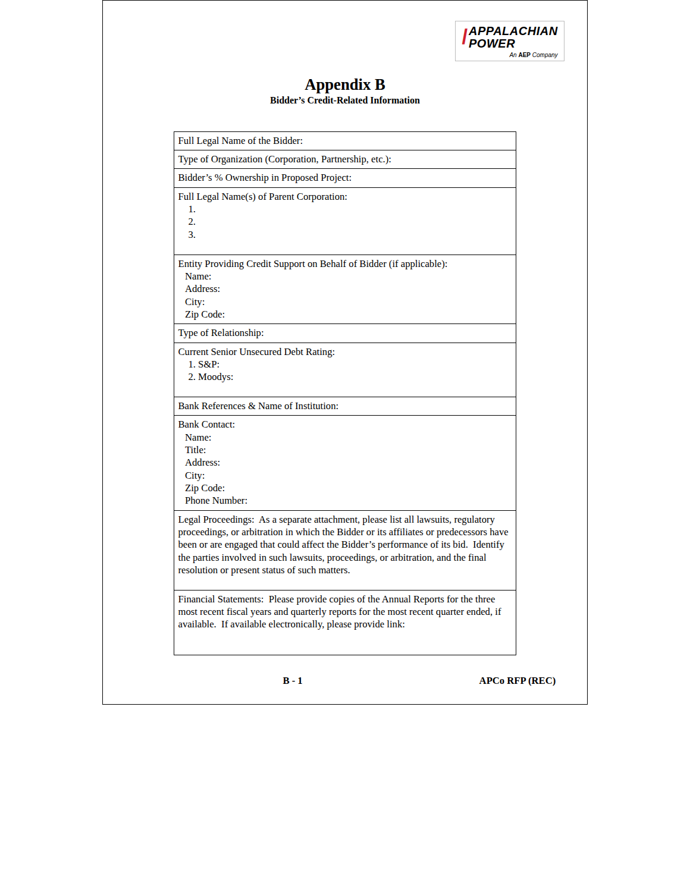/APPALACHIAN
POWER
An AEP Company
Appendix B
Bidder’s Credit-Related Information
| Full Legal Name of the Bidder: |
| Type of Organization (Corporation, Partnership, etc.): |
| Bidder’s % Ownership in Proposed Project: |
| Full Legal Name(s) of Parent Corporation: |
| Entity Providing Credit Support on Behalf of Bidder (if applicable): Name: Address: City: Zip Code: |
| Type of Relationship: |
| Current Senior Unsecured Debt Rating: S&P: Moodys: |
| Bank References & Name of Institution: |
| Bank Contact: Name: Title: Address: City: Zip Code: Phone Number: |
| Legal Proceedings: As a separate attachment, please list all lawsuits, regulatory proceedings, or arbitration in which the Bidder or its affiliates or predecessors have been or are engaged that could affect the Bidder’s performance of its bid. Identify the parties involved in such lawsuits, proceedings, or arbitration, and the final resolution or present status of such matters. |
| Financial Statements: Please provide copies of the Annual Reports for the three most recent fiscal years and quarterly reports for the most recent quarter ended, if available. If available electronically, please provide link: |
B - 1
APCo RFP (REC)